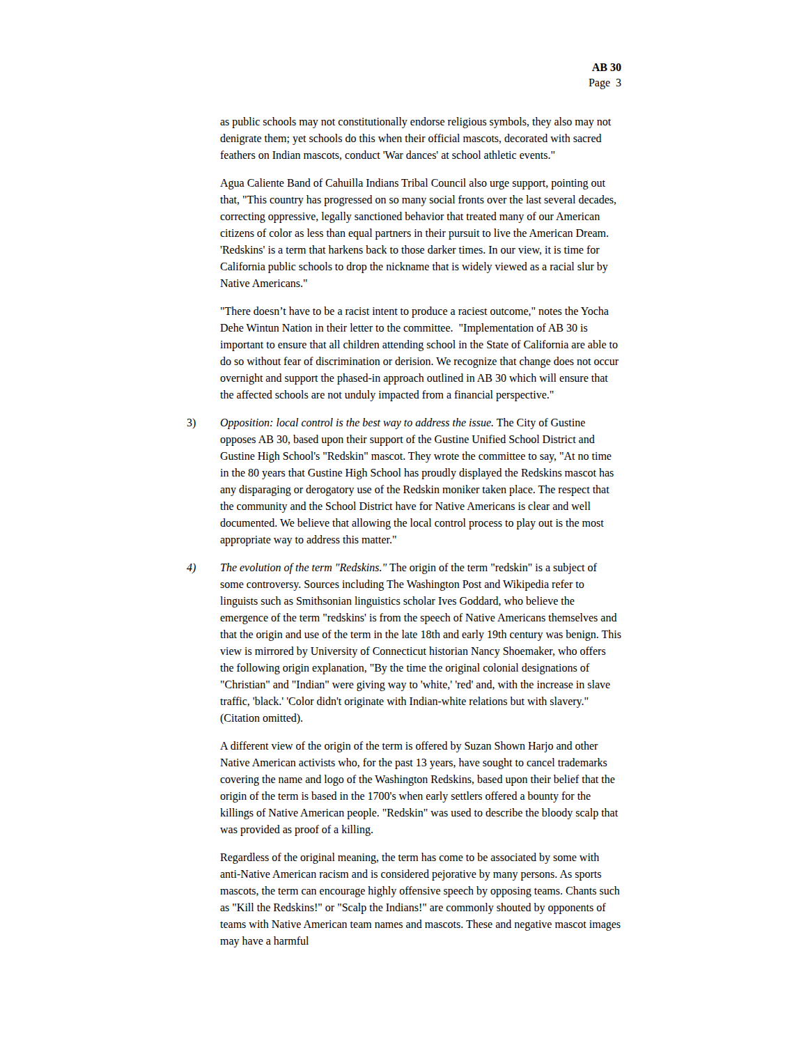AB 30
Page 3
as public schools may not constitutionally endorse religious symbols, they also may not denigrate them; yet schools do this when their official mascots, decorated with sacred feathers on Indian mascots, conduct 'War dances' at school athletic events."
Agua Caliente Band of Cahuilla Indians Tribal Council also urge support, pointing out that, "This country has progressed on so many social fronts over the last several decades, correcting oppressive, legally sanctioned behavior that treated many of our American citizens of color as less than equal partners in their pursuit to live the American Dream. 'Redskins' is a term that harkens back to those darker times. In our view, it is time for California public schools to drop the nickname that is widely viewed as a racial slur by Native Americans."
"There doesn’t have to be a racist intent to produce a raciest outcome," notes the Yocha Dehe Wintun Nation in their letter to the committee. "Implementation of AB 30 is important to ensure that all children attending school in the State of California are able to do so without fear of discrimination or derision. We recognize that change does not occur overnight and support the phased-in approach outlined in AB 30 which will ensure that the affected schools are not unduly impacted from a financial perspective."
3) Opposition: local control is the best way to address the issue. The City of Gustine opposes AB 30, based upon their support of the Gustine Unified School District and Gustine High School's "Redskin" mascot. They wrote the committee to say, "At no time in the 80 years that Gustine High School has proudly displayed the Redskins mascot has any disparaging or derogatory use of the Redskin moniker taken place. The respect that the community and the School District have for Native Americans is clear and well documented. We believe that allowing the local control process to play out is the most appropriate way to address this matter."
4) The evolution of the term "Redskins." The origin of the term "redskin" is a subject of some controversy. Sources including The Washington Post and Wikipedia refer to linguists such as Smithsonian linguistics scholar Ives Goddard, who believe the emergence of the term "redskins' is from the speech of Native Americans themselves and that the origin and use of the term in the late 18th and early 19th century was benign. This view is mirrored by University of Connecticut historian Nancy Shoemaker, who offers the following origin explanation, "By the time the original colonial designations of "Christian" and "Indian" were giving way to 'white,' 'red' and, with the increase in slave traffic, 'black.' 'Color didn't originate with Indian-white relations but with slavery." (Citation omitted).
A different view of the origin of the term is offered by Suzan Shown Harjo and other Native American activists who, for the past 13 years, have sought to cancel trademarks covering the name and logo of the Washington Redskins, based upon their belief that the origin of the term is based in the 1700's when early settlers offered a bounty for the killings of Native American people. "Redskin" was used to describe the bloody scalp that was provided as proof of a killing.
Regardless of the original meaning, the term has come to be associated by some with anti-Native American racism and is considered pejorative by many persons. As sports mascots, the term can encourage highly offensive speech by opposing teams. Chants such as "Kill the Redskins!" or "Scalp the Indians!" are commonly shouted by opponents of teams with Native American team names and mascots. These and negative mascot images may have a harmful